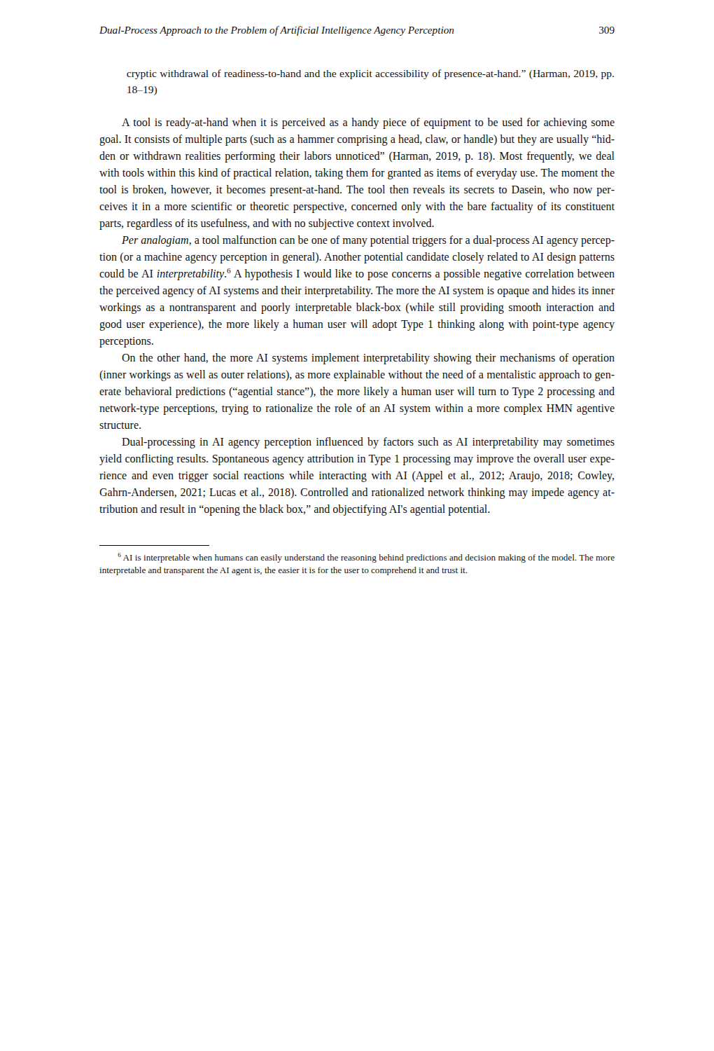Dual-Process Approach to the Problem of Artificial Intelligence Agency Perception 309
cryptic withdrawal of readiness-to-hand and the explicit accessibility of presence-at-hand.” (Harman, 2019, pp. 18–19)
A tool is ready-at-hand when it is perceived as a handy piece of equipment to be used for achieving some goal. It consists of multiple parts (such as a hammer comprising a head, claw, or handle) but they are usually “hidden or withdrawn realities performing their labors unnoticed” (Harman, 2019, p. 18). Most frequently, we deal with tools within this kind of practical relation, taking them for granted as items of everyday use. The moment the tool is broken, however, it becomes present-at-hand. The tool then reveals its secrets to Dasein, who now perceives it in a more scientific or theoretic perspective, concerned only with the bare factuality of its constituent parts, regardless of its usefulness, and with no subjective context involved.
Per analogiam, a tool malfunction can be one of many potential triggers for a dual-process AI agency perception (or a machine agency perception in general). Another potential candidate closely related to AI design patterns could be AI interpretability.6 A hypothesis I would like to pose concerns a possible negative correlation between the perceived agency of AI systems and their interpretability. The more the AI system is opaque and hides its inner workings as a nontransparent and poorly interpretable black-box (while still providing smooth interaction and good user experience), the more likely a human user will adopt Type 1 thinking along with point-type agency perceptions.
On the other hand, the more AI systems implement interpretability showing their mechanisms of operation (inner workings as well as outer relations), as more explainable without the need of a mentalistic approach to generate behavioral predictions (“agential stance”), the more likely a human user will turn to Type 2 processing and network-type perceptions, trying to rationalize the role of an AI system within a more complex HMN agentive structure.
Dual-processing in AI agency perception influenced by factors such as AI interpretability may sometimes yield conflicting results. Spontaneous agency attribution in Type 1 processing may improve the overall user experience and even trigger social reactions while interacting with AI (Appel et al., 2012; Araujo, 2018; Cowley, Gahrn-Andersen, 2021; Lucas et al., 2018). Controlled and rationalized network thinking may impede agency attribution and result in “opening the black box,” and objectifying AI's agential potential.
6 AI is interpretable when humans can easily understand the reasoning behind predictions and decision making of the model. The more interpretable and transparent the AI agent is, the easier it is for the user to comprehend it and trust it.